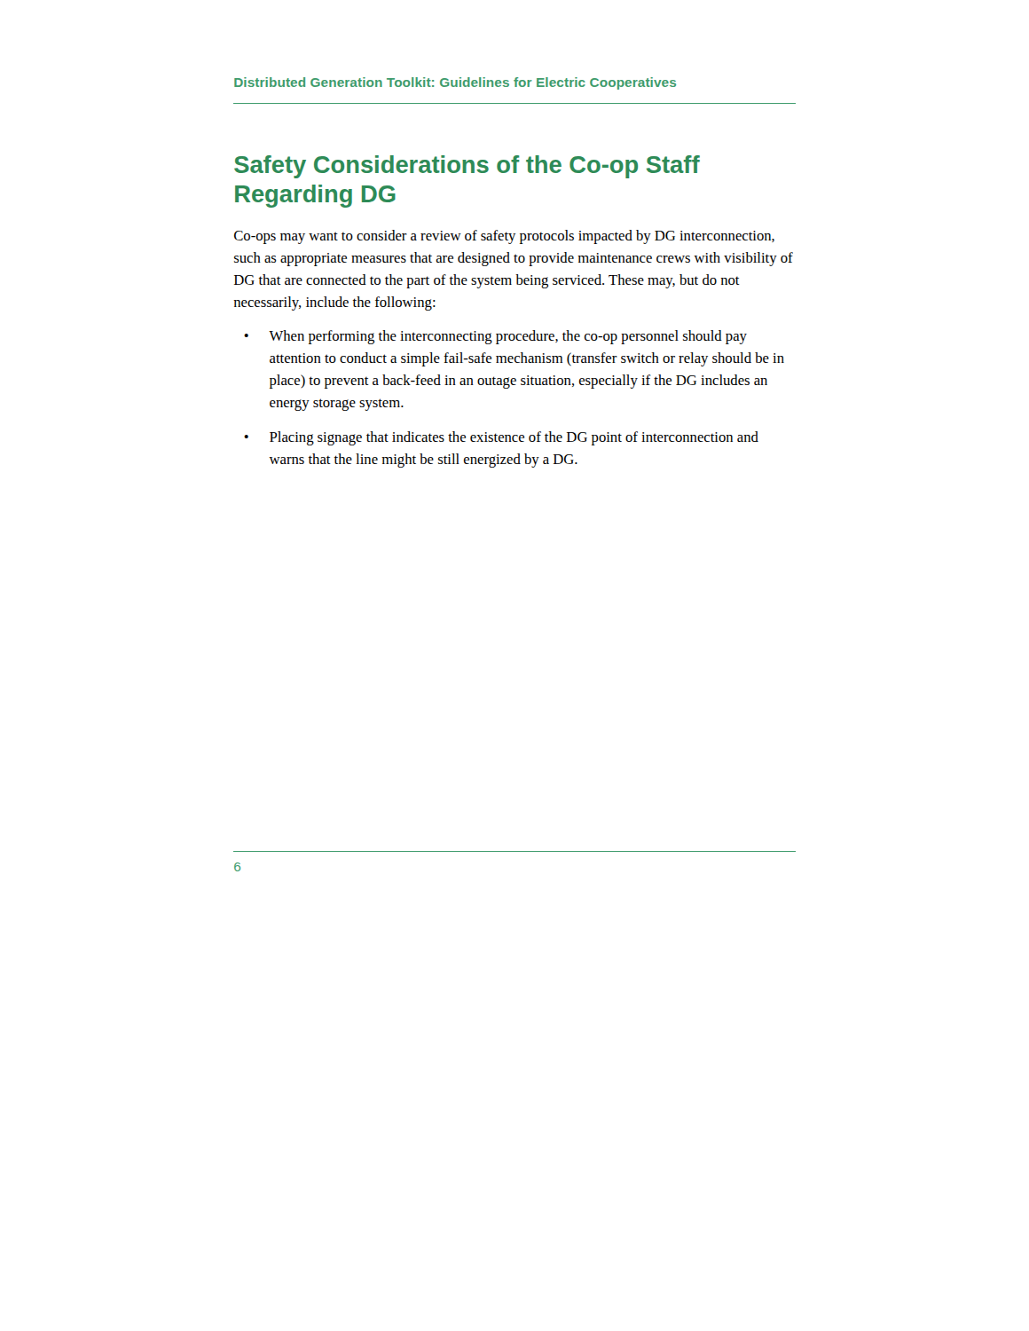Distributed Generation Toolkit: Guidelines for Electric Cooperatives
Safety Considerations of the Co-op Staff Regarding DG
Co-ops may want to consider a review of safety protocols impacted by DG interconnection, such as appropriate measures that are designed to provide maintenance crews with visibility of DG that are connected to the part of the system being serviced. These may, but do not necessarily, include the following:
When performing the interconnecting procedure, the co-op personnel should pay attention to conduct a simple fail-safe mechanism (transfer switch or relay should be in place) to prevent a back-feed in an outage situation, especially if the DG includes an energy storage system.
Placing signage that indicates the existence of the DG point of interconnection and warns that the line might be still energized by a DG.
6